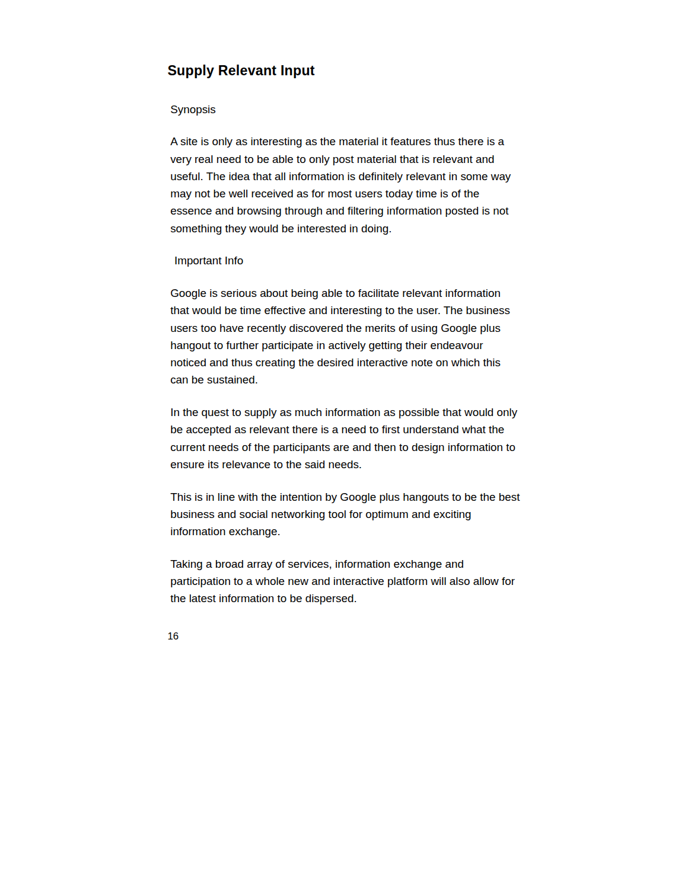Supply Relevant Input
Synopsis
A site is only as interesting as the material it features thus there is a very real need to be able to only post material that is relevant and useful. The idea that all information is definitely relevant in some way may not be well received as for most users today time is of the essence and browsing through and filtering information posted is not something they would be interested in doing.
Important Info
Google is serious about being able to facilitate relevant information that would be time effective and interesting to the user. The business users too have recently discovered the merits of using Google plus hangout to further participate in actively getting their endeavour noticed and thus creating the desired interactive note on which this can be sustained.
In the quest to supply as much information as possible that would only be accepted as relevant there is a need to first understand what the current needs of the participants are and then to design information to ensure its relevance to the said needs.
This is in line with the intention by Google plus hangouts to be the best business and social networking tool for optimum and exciting information exchange.
Taking a broad array of services, information exchange and participation to a whole new and interactive platform will also allow for the latest information to be dispersed.
16